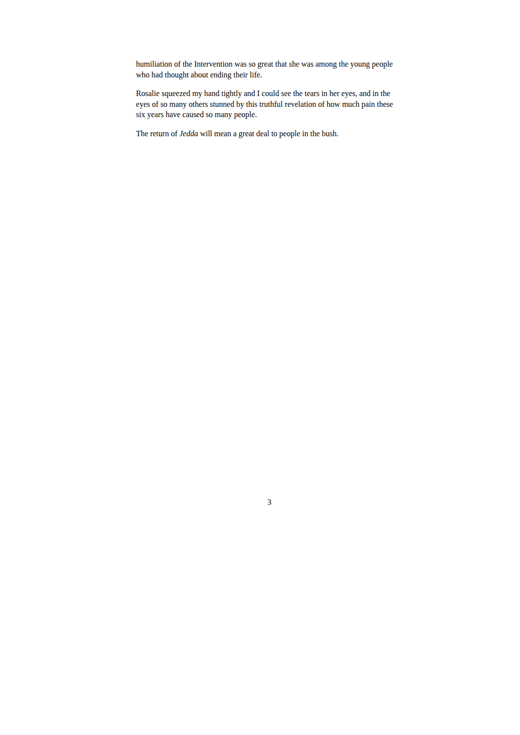humiliation of the Intervention was so great that she was among the young people who had thought about ending their life.
Rosalie squeezed my hand tightly and I could see the tears in her eyes, and in the eyes of so many others stunned by this truthful revelation of how much pain these six years have caused so many people.
The return of Jedda will mean a great deal to people in the bush.
3